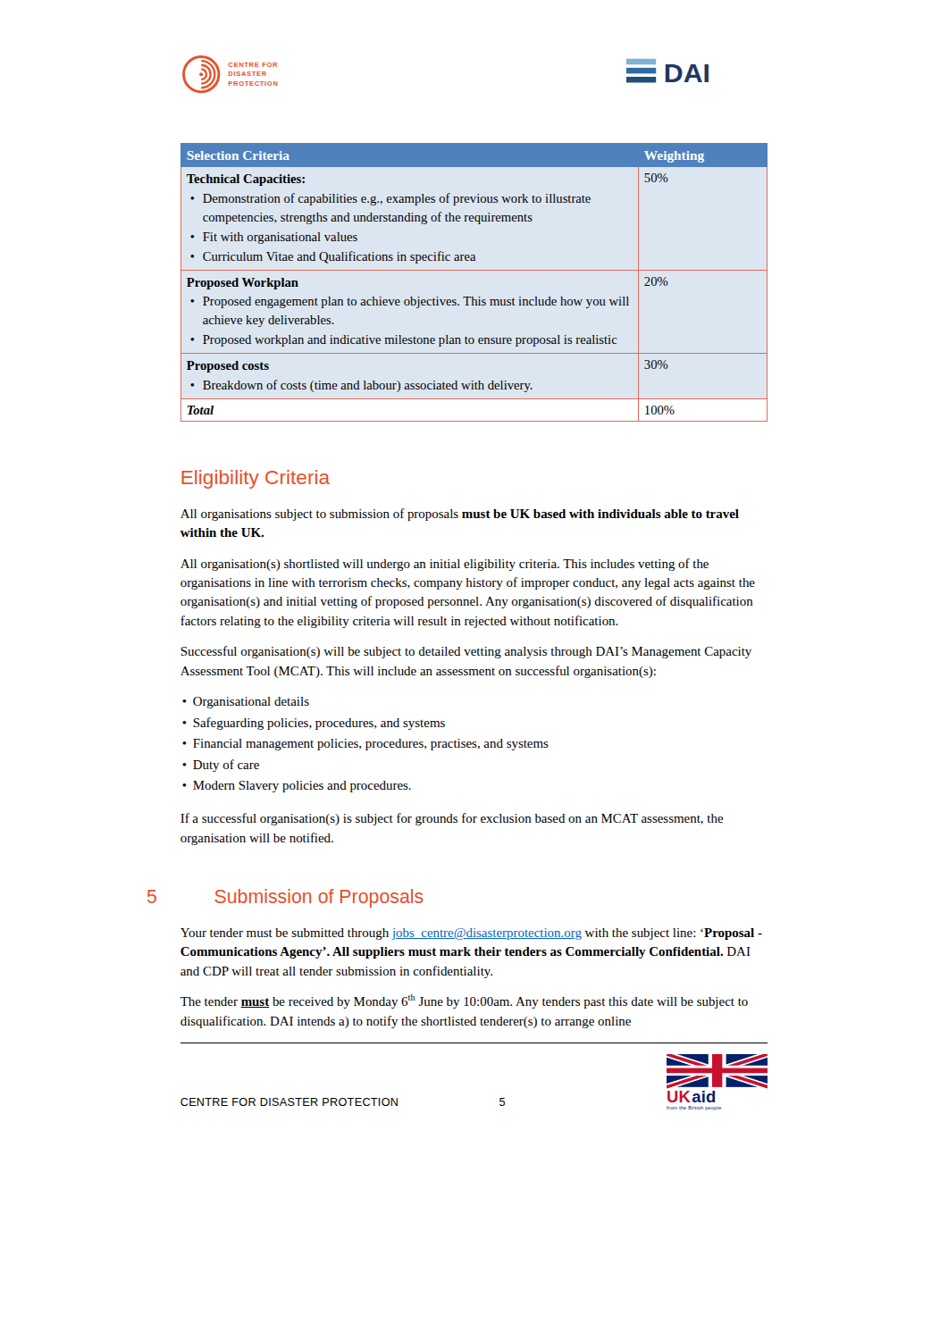CENTRE FOR DISASTER PROTECTION
DAI
| Selection Criteria | Weighting |
| --- | --- |
| Technical Capacities: Demonstration of capabilities e.g., examples of previous work to illustrate competencies, strengths and understanding of the requirements Fit with organisational values Curriculum Vitae and Qualifications in specific area | 50% |
| Proposed Workplan Proposed engagement plan to achieve objectives. This must include how you will achieve key deliverables. Proposed workplan and indicative milestone plan to ensure proposal is realistic | 20% |
| Proposed costs Breakdown of costs (time and labour) associated with delivery. | 30% |
| Total | 100% |
Eligibility Criteria
All organisations subject to submission of proposals must be UK based with individuals able to travel within the UK.
All organisation(s) shortlisted will undergo an initial eligibility criteria. This includes vetting of the organisations in line with terrorism checks, company history of improper conduct, any legal acts against the organisation(s) and initial vetting of proposed personnel. Any organisation(s) discovered of disqualification factors relating to the eligibility criteria will result in rejected without notification.
Successful organisation(s) will be subject to detailed vetting analysis through DAI’s Management Capacity Assessment Tool (MCAT). This will include an assessment on successful organisation(s):
Organisational details
Safeguarding policies, procedures, and systems
Financial management policies, procedures, practises, and systems
Duty of care
Modern Slavery policies and procedures.
If a successful organisation(s) is subject for grounds for exclusion based on an MCAT assessment, the organisation will be notified.
5 Submission of Proposals
Your tender must be submitted through jobs_centre@disasterprotection.org with the subject line: ‘Proposal - Communications Agency’. All suppliers must mark their tenders as Commercially Confidential. DAI and CDP will treat all tender submission in confidentiality.
The tender must be received by Monday 6th June by 10:00am. Any tenders past this date will be subject to disqualification. DAI intends a) to notify the shortlisted tenderer(s) to arrange online
CENTRE FOR DISASTER PROTECTION
5
UK aid from the British people